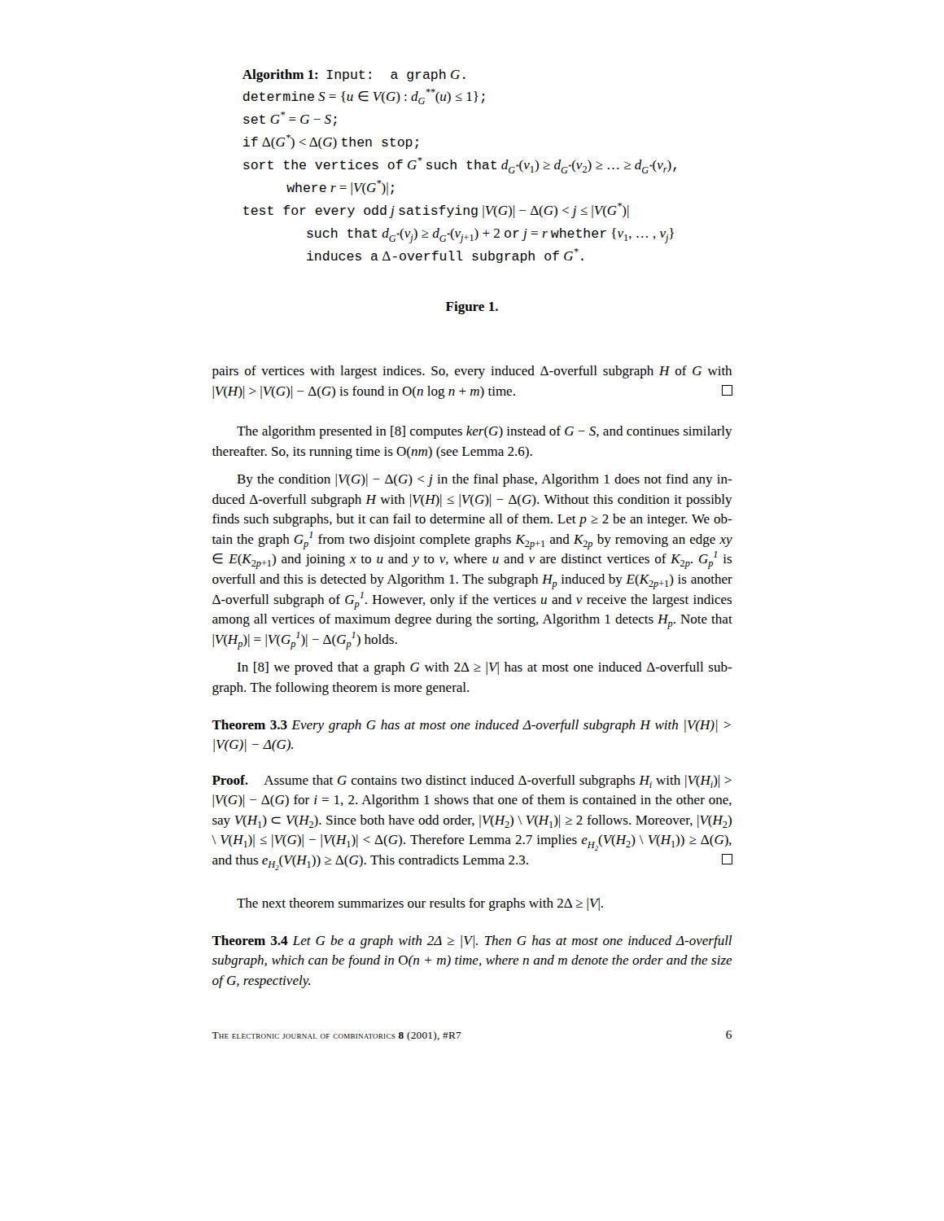Algorithm 1: Input: a graph G.
determine S = {u ∈ V(G) : dG**(u) ≤ 1};
set G* = G − S;
if Δ(G*) < Δ(G) then stop;
sort the vertices of G* such that dG*(v1) ≥ dG*(v2) ≥ … ≥ dG*(vr),
where r = |V(G*)|;
test for every odd j satisfying |V(G)| − Δ(G) < j ≤ |V(G*)|
such that dG*(vj) ≥ dG*(vj+1) + 2 or j = r whether {v1, … , vj}
induces a Δ-overfull subgraph of G*.
Figure 1.
pairs of vertices with largest indices. So, every induced Δ-overfull subgraph H of G with |V(H)| > |V(G)| − Δ(G) is found in O(n log n + m) time.
The algorithm presented in [8] computes ker(G) instead of G − S, and continues similarly thereafter. So, its running time is O(nm) (see Lemma 2.6).
By the condition |V(G)| − Δ(G) < j in the final phase, Algorithm 1 does not find any induced Δ-overfull subgraph H with |V(H)| ≤ |V(G)| − Δ(G). Without this condition it possibly finds such subgraphs, but it can fail to determine all of them. Let p ≥ 2 be an integer. We obtain the graph Gp1 from two disjoint complete graphs K2p+1 and K2p by removing an edge xy ∈ E(K2p+1) and joining x to u and y to v, where u and v are distinct vertices of K2p. Gp1 is overfull and this is detected by Algorithm 1. The subgraph Hp induced by E(K2p+1) is another Δ-overfull subgraph of Gp1. However, only if the vertices u and v receive the largest indices among all vertices of maximum degree during the sorting, Algorithm 1 detects Hp. Note that |V(Hp)| = |V(Gp1)| − Δ(Gp1) holds.
In [8] we proved that a graph G with 2Δ ≥ |V| has at most one induced Δ-overfull subgraph. The following theorem is more general.
Theorem 3.3 Every graph G has at most one induced Δ-overfull subgraph H with |V(H)| > |V(G)| − Δ(G).
Proof. Assume that G contains two distinct induced Δ-overfull subgraphs Hi with |V(Hi)| > |V(G)| − Δ(G) for i = 1, 2. Algorithm 1 shows that one of them is contained in the other one, say V(H1) ⊂ V(H2). Since both have odd order, |V(H2) \ V(H1)| ≥ 2 follows. Moreover, |V(H2) \ V(H1)| ≤ |V(G)| − |V(H1)| < Δ(G). Therefore Lemma 2.7 implies eH2(V(H2) \ V(H1)) ≥ Δ(G), and thus eH2(V(H1)) ≥ Δ(G). This contradicts Lemma 2.3.
The next theorem summarizes our results for graphs with 2Δ ≥ |V|.
Theorem 3.4 Let G be a graph with 2Δ ≥ |V|. Then G has at most one induced Δ-overfull subgraph, which can be found in O(n + m) time, where n and m denote the order and the size of G, respectively.
The electronic journal of combinatorics 8 (2001), #R7
6